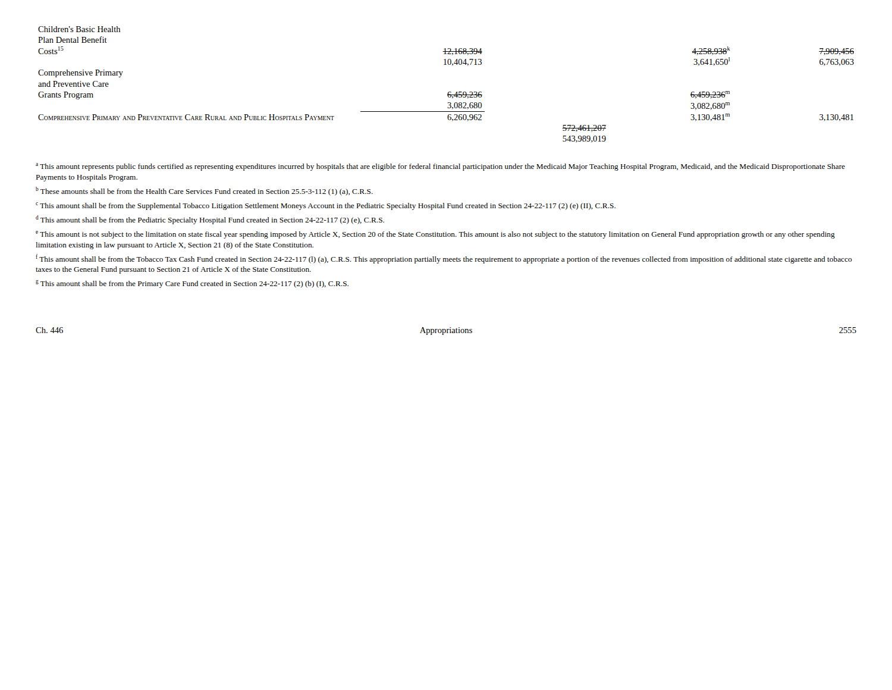| Children's Basic Health Plan Dental Benefit Costs 15 | 12,168,394 | | 4,258,938 k | 7,909,456 |
| | 10,404,713 | | 3,641,650 l | 6,763,063 |
| Comprehensive Primary and Preventive Care Grants Program | 6,459,236 | | 6,459,236 m | |
| | 3,082,680 | | 3,082,680 m | |
| Comprehensive Primary and Preventative Care Rural and Public Hospitals Payment | 6,260,962 | | 3,130,481 m | 3,130,481 |
| | | 572,461,207 | | |
| | | 543,989,019 | | |
a This amount represents public funds certified as representing expenditures incurred by hospitals that are eligible for federal financial participation under the Medicaid Major Teaching Hospital Program, Medicaid, and the Medicaid Disproportionate Share Payments to Hospitals Program.
b These amounts shall be from the Health Care Services Fund created in Section 25.5-3-112 (1) (a), C.R.S.
c This amount shall be from the Supplemental Tobacco Litigation Settlement Moneys Account in the Pediatric Specialty Hospital Fund created in Section 24-22-117 (2) (e) (II), C.R.S.
d This amount shall be from the Pediatric Specialty Hospital Fund created in Section 24-22-117 (2) (e), C.R.S.
e This amount is not subject to the limitation on state fiscal year spending imposed by Article X, Section 20 of the State Constitution. This amount is also not subject to the statutory limitation on General Fund appropriation growth or any other spending limitation existing in law pursuant to Article X, Section 21 (8) of the State Constitution.
f This amount shall be from the Tobacco Tax Cash Fund created in Section 24-22-117 (l) (a), C.R.S. This appropriation partially meets the requirement to appropriate a portion of the revenues collected from imposition of additional state cigarette and tobacco taxes to the General Fund pursuant to Section 21 of Article X of the State Constitution.
g This amount shall be from the Primary Care Fund created in Section 24-22-117 (2) (b) (I), C.R.S.
Ch. 446
Appropriations
2555